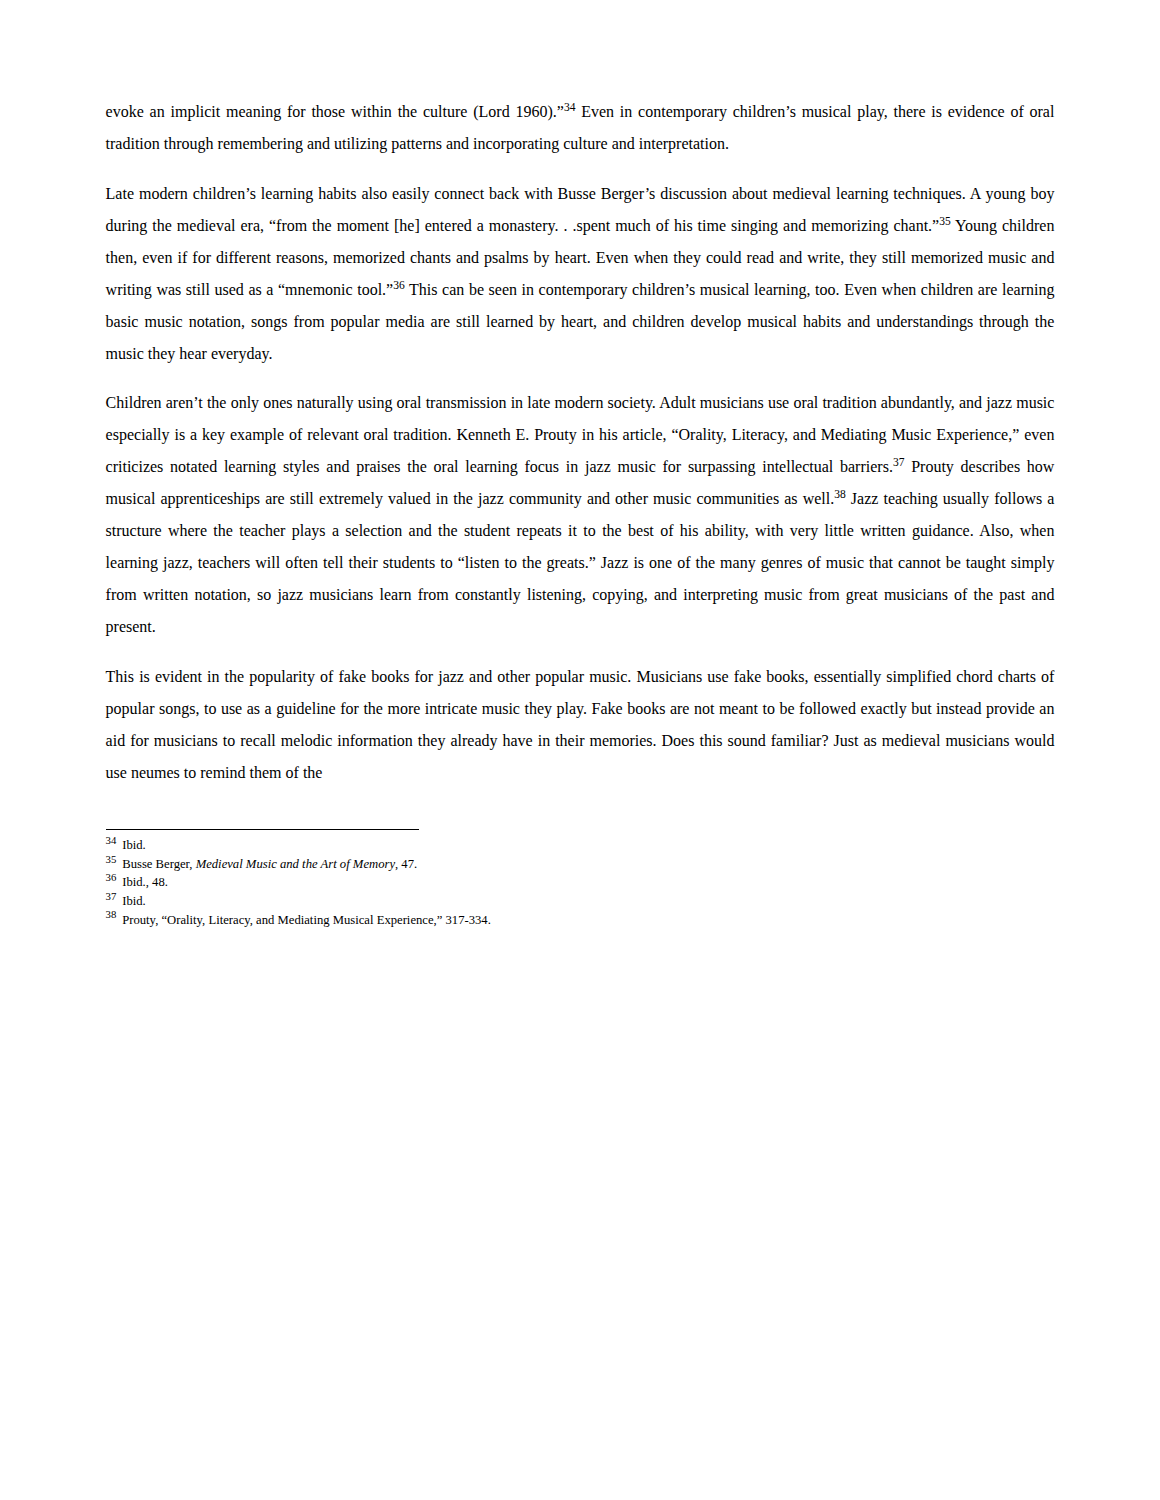evoke an implicit meaning for those within the culture (Lord 1960).”34 Even in contemporary children’s musical play, there is evidence of oral tradition through remembering and utilizing patterns and incorporating culture and interpretation.
Late modern children’s learning habits also easily connect back with Busse Berger’s discussion about medieval learning techniques. A young boy during the medieval era, “from the moment [he] entered a monastery. . .spent much of his time singing and memorizing chant.”35 Young children then, even if for different reasons, memorized chants and psalms by heart. Even when they could read and write, they still memorized music and writing was still used as a “mnemonic tool.”36 This can be seen in contemporary children’s musical learning, too. Even when children are learning basic music notation, songs from popular media are still learned by heart, and children develop musical habits and understandings through the music they hear everyday.
Children aren’t the only ones naturally using oral transmission in late modern society. Adult musicians use oral tradition abundantly, and jazz music especially is a key example of relevant oral tradition. Kenneth E. Prouty in his article, “Orality, Literacy, and Mediating Music Experience,” even criticizes notated learning styles and praises the oral learning focus in jazz music for surpassing intellectual barriers.37 Prouty describes how musical apprenticeships are still extremely valued in the jazz community and other music communities as well.38 Jazz teaching usually follows a structure where the teacher plays a selection and the student repeats it to the best of his ability, with very little written guidance. Also, when learning jazz, teachers will often tell their students to “listen to the greats.” Jazz is one of the many genres of music that cannot be taught simply from written notation, so jazz musicians learn from constantly listening, copying, and interpreting music from great musicians of the past and present.
This is evident in the popularity of fake books for jazz and other popular music. Musicians use fake books, essentially simplified chord charts of popular songs, to use as a guideline for the more intricate music they play. Fake books are not meant to be followed exactly but instead provide an aid for musicians to recall melodic information they already have in their memories. Does this sound familiar? Just as medieval musicians would use neumes to remind them of the
34 Ibid.
35 Busse Berger, Medieval Music and the Art of Memory, 47.
36 Ibid., 48.
37 Ibid.
38 Prouty, “Orality, Literacy, and Mediating Musical Experience,” 317-334.